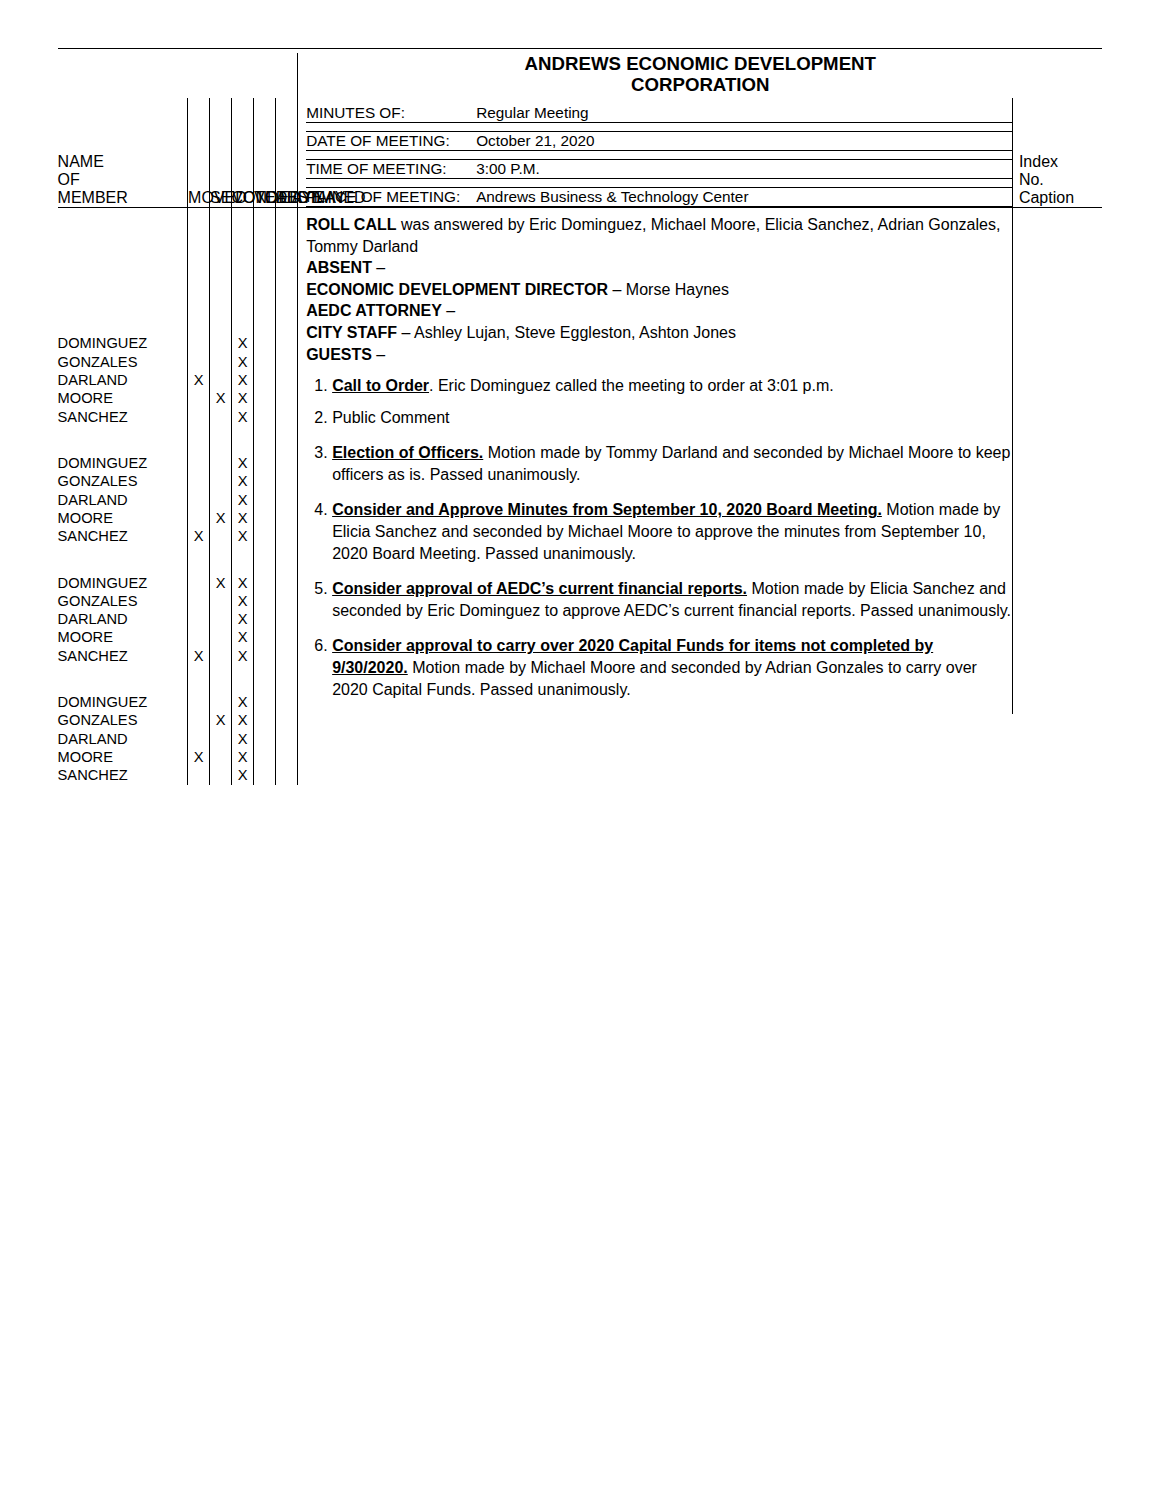| | ANDREWS ECONOMIC DEVELOPMENT CORPORATION |
| NAME OF MEMBER | M O V E D | S E C O N D E D | V O T E D A Y E | V O T E D N A Y | A B S T A I N E D | / MINUTES OF: / Regular Meeting / / DATE OF MEETING: / October 21, 2020 / / TIME OF MEETING: / 3:00 P.M. / / PLACE OF MEETING: / Andrews Business & Technology Center / | Index No. Caption |
| | | | | | | ROLL CALL was answered by Eric Dominguez, Michael Moore, Elicia Sanchez, Adrian Gonzales, Tommy Darland ABSENT – ECONOMIC DEVELOPMENT DIRECTOR – Morse Haynes AEDC ATTORNEY – CITY STAFF – Ashley Lujan, Steve Eggleston, Ashton Jones GUESTS – Call to Order . Eric Dominguez called the meeting to order at 3:01 p.m. Public Comment Election of Officers. Motion made by Tommy Darland and seconded by Michael Moore to keep officers as is. Passed unanimously. Consider and Approve Minutes from September 10, 2020 Board Meeting. Motion made by Elicia Sanchez and seconded by Michael Moore to approve the minutes from September 10, 2020 Board Meeting. Passed unanimously. Consider approval of AEDC’s current financial reports. Motion made by Elicia Sanchez and seconded by Eric Dominguez to approve AEDC’s current financial reports. Passed unanimously. Consider approval to carry over 2020 Capital Funds for items not completed by 9/30/2020. Motion made by Michael Moore and seconded by Adrian Gonzales to carry over 2020 Capital Funds. Passed unanimously. | |
| DOMINGUEZ | | | X | | | |
| GONZALES | | | X | | | |
| DARLAND | X | | X | | | |
| MOORE | | X | X | | | |
| SANCHEZ | | | X | | | |
| DOMINGUEZ | | | X | | | |
| GONZALES | | | X | | | |
| DARLAND | | | X | | | |
| MOORE | | X | X | | | |
| SANCHEZ | X | | X | | | |
| DOMINGUEZ | | X | X | | | |
| GONZALES | | | X | | | |
| DARLAND | | | X | | | |
| MOORE | | | X | | | |
| SANCHEZ | X | | X | | | |
| DOMINGUEZ | | | X | | | |
| GONZALES | | X | X | | | |
| DARLAND | | | X | | | |
| MOORE | X | | X | | | |
| SANCHEZ | | | X | | | |